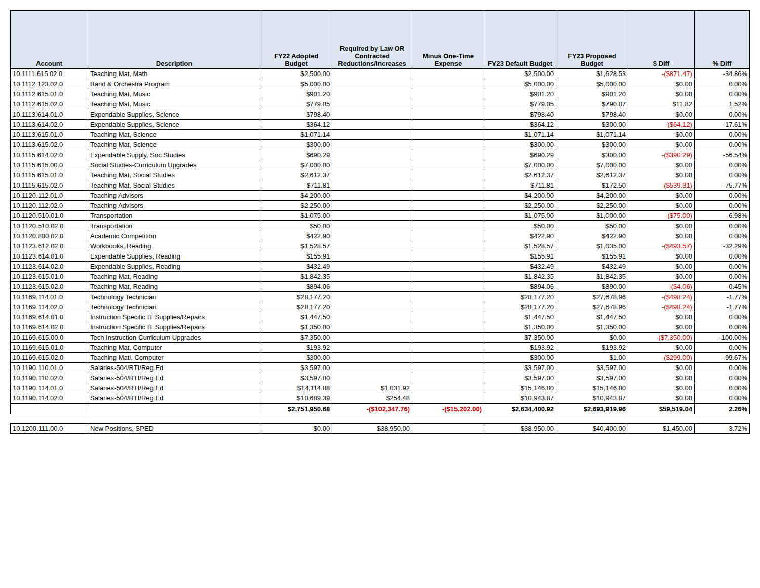| Account | Description | FY22 Adopted Budget | Required by Law OR Contracted Reductions/Increases | Minus One-Time Expense | FY23 Default Budget | FY23 Proposed Budget | $ Diff | % Diff |
| --- | --- | --- | --- | --- | --- | --- | --- | --- |
| 10.1111.615.02.0 | Teaching Mat, Math | $2,500.00 | | | $2,500.00 | $1,628.53 | -($871.47) | -34.86% |
| 10.1112.123.02.0 | Band & Orchestra Program | $5,000.00 | | | $5,000.00 | $5,000.00 | $0.00 | 0.00% |
| 10.1112.615.01.0 | Teaching Mat, Music | $901.20 | | | $901.20 | $901.20 | $0.00 | 0.00% |
| 10.1112.615.02.0 | Teaching Mat, Music | $779.05 | | | $779.05 | $790.87 | $11.82 | 1.52% |
| 10.1113.614.01.0 | Expendable Supplies, Science | $798.40 | | | $798.40 | $798.40 | $0.00 | 0.00% |
| 10.1113.614.02.0 | Expendable Supplies, Science | $364.12 | | | $364.12 | $300.00 | -($64.12) | -17.61% |
| 10.1113.615.01.0 | Teaching Mat, Science | $1,071.14 | | | $1,071.14 | $1,071.14 | $0.00 | 0.00% |
| 10.1113.615.02.0 | Teaching Mat, Science | $300.00 | | | $300.00 | $300.00 | $0.00 | 0.00% |
| 10.1115.614.02.0 | Expendable Supply, Soc Studies | $690.29 | | | $690.29 | $300.00 | -($390.29) | -56.54% |
| 10.1115.615.00.0 | Social Studies-Curriculum Upgrades | $7,000.00 | | | $7,000.00 | $7,000.00 | $0.00 | 0.00% |
| 10.1115.615.01.0 | Teaching Mat, Social Studies | $2,612.37 | | | $2,612.37 | $2,612.37 | $0.00 | 0.00% |
| 10.1115.615.02.0 | Teaching Mat, Social Studies | $711.81 | | | $711.81 | $172.50 | -($539.31) | -75.77% |
| 10.1120.112.01.0 | Teaching Advisors | $4,200.00 | | | $4,200.00 | $4,200.00 | $0.00 | 0.00% |
| 10.1120.112.02.0 | Teaching Advisors | $2,250.00 | | | $2,250.00 | $2,250.00 | $0.00 | 0.00% |
| 10.1120.510.01.0 | Transportation | $1,075.00 | | | $1,075.00 | $1,000.00 | -($75.00) | -6.98% |
| 10.1120.510.02.0 | Transportation | $50.00 | | | $50.00 | $50.00 | $0.00 | 0.00% |
| 10.1120.800.02.0 | Academic Competition | $422.90 | | | $422.90 | $422.90 | $0.00 | 0.00% |
| 10.1123.612.02.0 | Workbooks, Reading | $1,528.57 | | | $1,528.57 | $1,035.00 | -($493.57) | -32.29% |
| 10.1123.614.01.0 | Expendable Supplies, Reading | $155.91 | | | $155.91 | $155.91 | $0.00 | 0.00% |
| 10.1123.614.02.0 | Expendable Supplies, Reading | $432.49 | | | $432.49 | $432.49 | $0.00 | 0.00% |
| 10.1123.615.01.0 | Teaching Mat, Reading | $1,842.35 | | | $1,842.35 | $1,842.35 | $0.00 | 0.00% |
| 10.1123.615.02.0 | Teaching Mat, Reading | $894.06 | | | $894.06 | $890.00 | -($4.06) | -0.45% |
| 10.1169.114.01.0 | Technology Technician | $28,177.20 | | | $28,177.20 | $27,678.96 | -($498.24) | -1.77% |
| 10.1169.114.02.0 | Technology Technician | $28,177.20 | | | $28,177.20 | $27,678.96 | -($498.24) | -1.77% |
| 10.1169.614.01.0 | Instruction Specific IT Supplies/Repairs | $1,447.50 | | | $1,447.50 | $1,447.50 | $0.00 | 0.00% |
| 10.1169.614.02.0 | Instruction Specific IT Supplies/Repairs | $1,350.00 | | | $1,350.00 | $1,350.00 | $0.00 | 0.00% |
| 10.1169.615.00.0 | Tech Instruction-Curriculum Upgrades | $7,350.00 | | | $7,350.00 | $0.00 | -($7,350.00) | -100.00% |
| 10.1169.615.01.0 | Teaching Mat, Computer | $193.92 | | | $193.92 | $193.92 | $0.00 | 0.00% |
| 10.1169.615.02.0 | Teaching Matl, Computer | $300.00 | | | $300.00 | $1.00 | -($299.00) | -99.67% |
| 10.1190.110.01.0 | Salaries-504/RTI/Reg Ed | $3,597.00 | | | $3,597.00 | $3,597.00 | $0.00 | 0.00% |
| 10.1190.110.02.0 | Salaries-504/RTI/Reg Ed | $3,597.00 | | | $3,597.00 | $3,597.00 | $0.00 | 0.00% |
| 10.1190.114.01.0 | Salaries-504/RTI/Reg Ed | $14,114.88 | $1,031.92 | | $15,146.80 | $15,146.80 | $0.00 | 0.00% |
| 10.1190.114.02.0 | Salaries-504/RTI/Reg Ed | $10,689.39 | $254.48 | | $10,943.87 | $10,943.87 | $0.00 | 0.00% |
| | | $2,751,950.68 | -($102,347.76) | -($15,202.00) | $2,634,400.92 | $2,693,919.96 | $59,519.04 | 2.26% |
| 10.1200.111.00.0 | New Positions, SPED | $0.00 | $38,950.00 | | $38,950.00 | $40,400.00 | $1,450.00 | 3.72% |